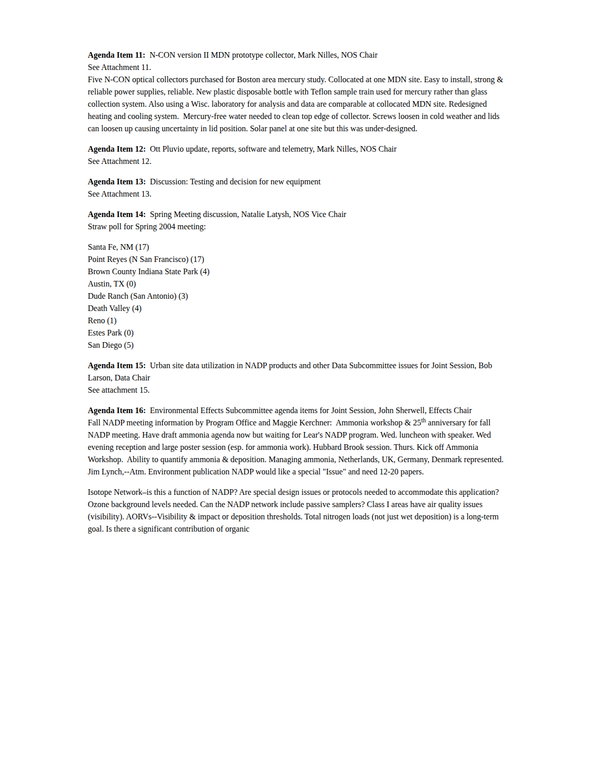Agenda Item 11: N-CON version II MDN prototype collector, Mark Nilles, NOS Chair
See Attachment 11.
Five N-CON optical collectors purchased for Boston area mercury study. Collocated at one MDN site. Easy to install, strong & reliable power supplies, reliable. New plastic disposable bottle with Teflon sample train used for mercury rather than glass collection system. Also using a Wisc. laboratory for analysis and data are comparable at collocated MDN site. Redesigned heating and cooling system. Mercury-free water needed to clean top edge of collector. Screws loosen in cold weather and lids can loosen up causing uncertainty in lid position. Solar panel at one site but this was under-designed.
Agenda Item 12: Ott Pluvio update, reports, software and telemetry, Mark Nilles, NOS Chair
See Attachment 12.
Agenda Item 13: Discussion: Testing and decision for new equipment
See Attachment 13.
Agenda Item 14: Spring Meeting discussion, Natalie Latysh, NOS Vice Chair
Straw poll for Spring 2004 meeting:
Santa Fe, NM (17)
Point Reyes (N San Francisco) (17)
Brown County Indiana State Park (4)
Austin, TX (0)
Dude Ranch (San Antonio) (3)
Death Valley (4)
Reno (1)
Estes Park (0)
San Diego (5)
Agenda Item 15: Urban site data utilization in NADP products and other Data Subcommittee issues for Joint Session, Bob Larson, Data Chair
See attachment 15.
Agenda Item 16: Environmental Effects Subcommittee agenda items for Joint Session, John Sherwell, Effects Chair
Fall NADP meeting information by Program Office and Maggie Kerchner: Ammonia workshop & 25th anniversary for fall NADP meeting. Have draft ammonia agenda now but waiting for Lear's NADP program. Wed. luncheon with speaker. Wed evening reception and large poster session (esp. for ammonia work). Hubbard Brook session. Thurs. Kick off Ammonia Workshop. Ability to quantify ammonia & deposition. Managing ammonia, Netherlands, UK, Germany, Denmark represented. Jim Lynch,--Atm. Environment publication NADP would like a special "Issue" and need 12-20 papers.
Isotope Network–is this a function of NADP? Are special design issues or protocols needed to accommodate this application? Ozone background levels needed. Can the NADP network include passive samplers? Class I areas have air quality issues (visibility). AORVs--Visibility & impact or deposition thresholds. Total nitrogen loads (not just wet deposition) is a long-term goal. Is there a significant contribution of organic